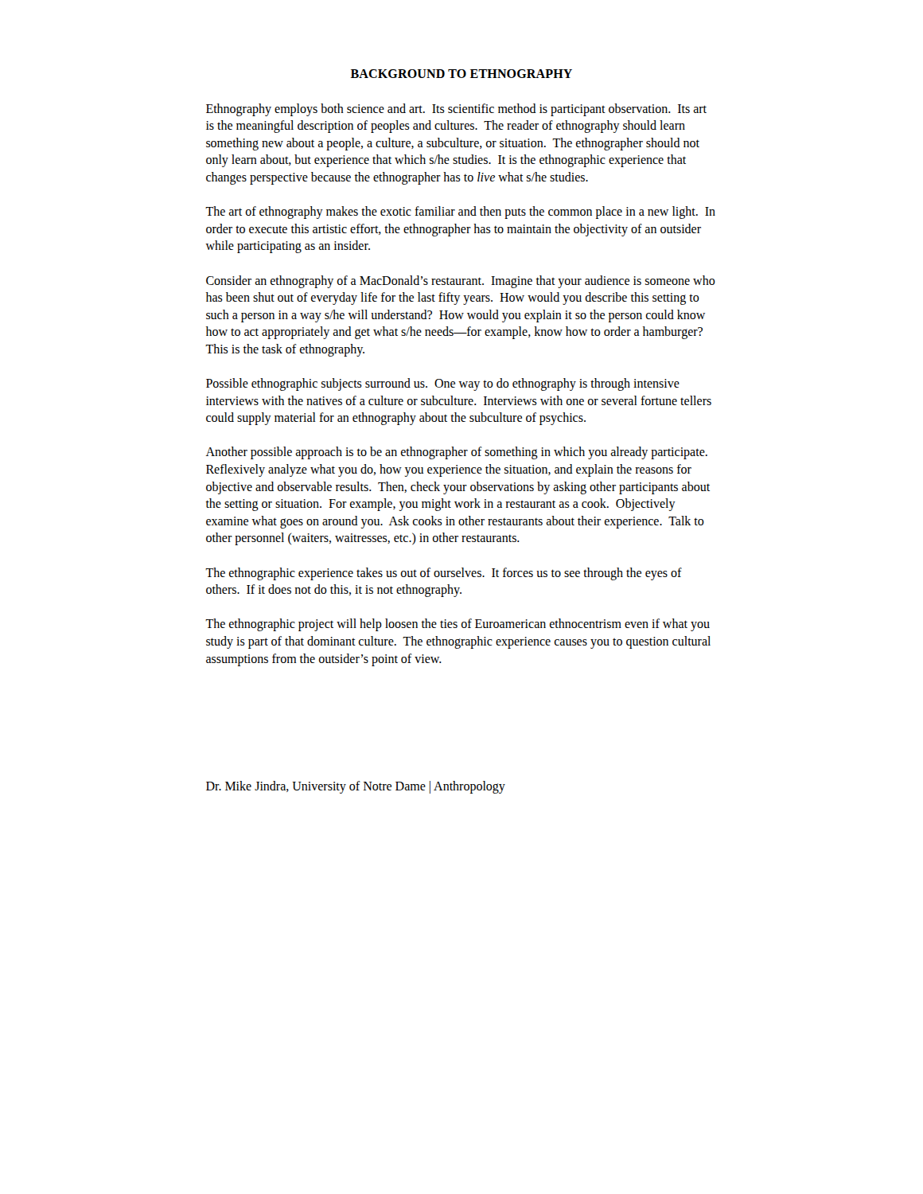Background to Ethnography
Ethnography employs both science and art. Its scientific method is participant observation. Its art is the meaningful description of peoples and cultures. The reader of ethnography should learn something new about a people, a culture, a subculture, or situation. The ethnographer should not only learn about, but experience that which s/he studies. It is the ethnographic experience that changes perspective because the ethnographer has to live what s/he studies.
The art of ethnography makes the exotic familiar and then puts the common place in a new light. In order to execute this artistic effort, the ethnographer has to maintain the objectivity of an outsider while participating as an insider.
Consider an ethnography of a MacDonald’s restaurant. Imagine that your audience is someone who has been shut out of everyday life for the last fifty years. How would you describe this setting to such a person in a way s/he will understand? How would you explain it so the person could know how to act appropriately and get what s/he needs—for example, know how to order a hamburger? This is the task of ethnography.
Possible ethnographic subjects surround us. One way to do ethnography is through intensive interviews with the natives of a culture or subculture. Interviews with one or several fortune tellers could supply material for an ethnography about the subculture of psychics.
Another possible approach is to be an ethnographer of something in which you already participate. Reflexively analyze what you do, how you experience the situation, and explain the reasons for objective and observable results. Then, check your observations by asking other participants about the setting or situation. For example, you might work in a restaurant as a cook. Objectively examine what goes on around you. Ask cooks in other restaurants about their experience. Talk to other personnel (waiters, waitresses, etc.) in other restaurants.
The ethnographic experience takes us out of ourselves. It forces us to see through the eyes of others. If it does not do this, it is not ethnography.
The ethnographic project will help loosen the ties of Euroamerican ethnocentrism even if what you study is part of that dominant culture. The ethnographic experience causes you to question cultural assumptions from the outsider’s point of view.
Dr. Mike Jindra, University of Notre Dame | Anthropology